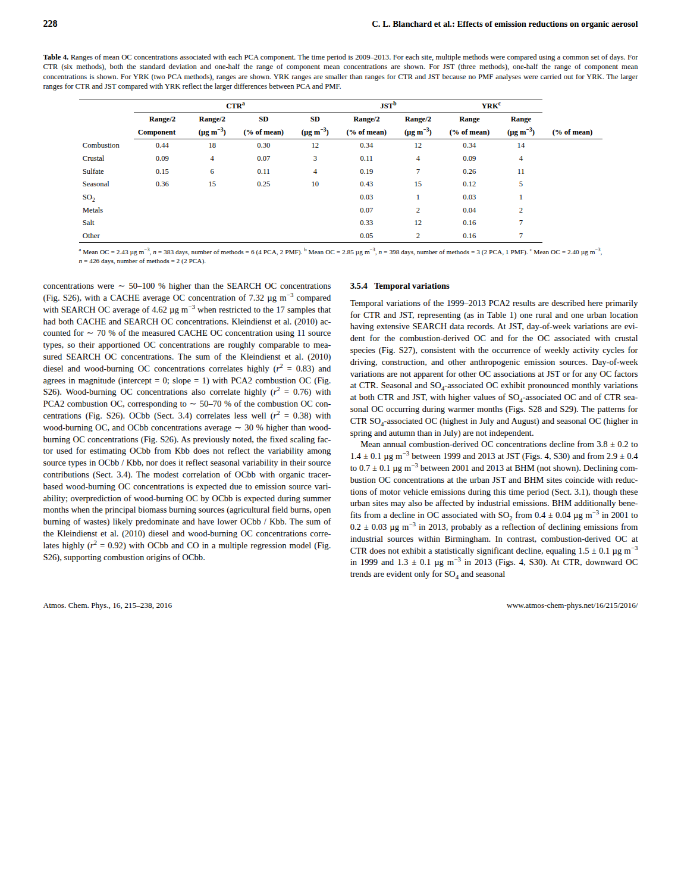228 C. L. Blanchard et al.: Effects of emission reductions on organic aerosol
Table 4. Ranges of mean OC concentrations associated with each PCA component. The time period is 2009–2013. For each site, multiple methods were compared using a common set of days. For CTR (six methods), both the standard deviation and one-half the range of component mean concentrations are shown. For JST (three methods), one-half the range of component mean concentrations is shown. For YRK (two PCA methods), ranges are shown. YRK ranges are smaller than ranges for CTR and JST because no PMF analyses were carried out for YRK. The larger ranges for CTR and JST compared with YRK reflect the larger differences between PCA and PMF.
| | CTR a | JST b | YRK c |
| --- | --- | --- | --- |
| Range/2 | Range/2 | SD | SD | Range/2 | Range/2 | Range | Range |
| Component | (µg m −3 ) | (% of mean) | (µg m −3 ) | (% of mean) | (µg m −3 ) | (% of mean) | (µg m −3 ) | (% of mean) |
| Combustion | 0.44 | 18 | 0.30 | 12 | 0.34 | 12 | 0.34 | 14 |
| Crustal | 0.09 | 4 | 0.07 | 3 | 0.11 | 4 | 0.09 | 4 |
| Sulfate | 0.15 | 6 | 0.11 | 4 | 0.19 | 7 | 0.26 | 11 |
| Seasonal | 0.36 | 15 | 0.25 | 10 | 0.43 | 15 | 0.12 | 5 |
| SO 2 | | | | | 0.03 | 1 | 0.03 | 1 |
| Metals | | | | | 0.07 | 2 | 0.04 | 2 |
| Salt | | | | | 0.33 | 12 | 0.16 | 7 |
| Other | | | | | 0.05 | 2 | 0.16 | 7 |
a Mean OC = 2.43 µg m−3, n = 383 days, number of methods = 6 (4 PCA, 2 PMF). b Mean OC = 2.85 µg m−3, n = 398 days, number of methods = 3 (2 PCA, 1 PMF). c Mean OC = 2.40 µg m−3, n = 426 days, number of methods = 2 (2 PCA).
concentrations were ∼ 50–100 % higher than the SEARCH OC concentrations (Fig. S26), with a CACHE average OC concentration of 7.32 µg m−3 compared with SEARCH OC average of 4.62 µg m−3 when restricted to the 17 samples that had both CACHE and SEARCH OC concentrations. Kleindienst et al. (2010) accounted for ∼ 70 % of the measured CACHE OC concentration using 11 source types, so their apportioned OC concentrations are roughly comparable to measured SEARCH OC concentrations. The sum of the Kleindienst et al. (2010) diesel and wood-burning OC concentrations correlates highly (r2 = 0.83) and agrees in magnitude (intercept = 0; slope = 1) with PCA2 combustion OC (Fig. S26). Wood-burning OC concentrations also correlate highly (r2 = 0.76) with PCA2 combustion OC, corresponding to ∼ 50–70 % of the combustion OC concentrations (Fig. S26). OCbb (Sect. 3.4) correlates less well (r2 = 0.38) with wood-burning OC, and OCbb concentrations average ∼ 30 % higher than wood-burning OC concentrations (Fig. S26). As previously noted, the fixed scaling factor used for estimating OCbb from Kbb does not reflect the variability among source types in OCbb / Kbb, nor does it reflect seasonal variability in their source contributions (Sect. 3.4). The modest correlation of OCbb with organic tracer-based wood-burning OC concentrations is expected due to emission source variability; overprediction of wood-burning OC by OCbb is expected during summer months when the principal biomass burning sources (agricultural field burns, open burning of wastes) likely predominate and have lower OCbb / Kbb. The sum of the Kleindienst et al. (2010) diesel and wood-burning OC concentrations correlates highly (r2 = 0.92) with OCbb and CO in a multiple regression model (Fig. S26), supporting combustion origins of OCbb.
3.5.4 Temporal variations
Temporal variations of the 1999–2013 PCA2 results are described here primarily for CTR and JST, representing (as in Table 1) one rural and one urban location having extensive SEARCH data records. At JST, day-of-week variations are evident for the combustion-derived OC and for the OC associated with crustal species (Fig. S27), consistent with the occurrence of weekly activity cycles for driving, construction, and other anthropogenic emission sources. Day-of-week variations are not apparent for other OC associations at JST or for any OC factors at CTR. Seasonal and SO4-associated OC exhibit pronounced monthly variations at both CTR and JST, with higher values of SO4-associated OC and of CTR seasonal OC occurring during warmer months (Figs. S28 and S29). The patterns for CTR SO4-associated OC (highest in July and August) and seasonal OC (higher in spring and autumn than in July) are not independent.
Mean annual combustion-derived OC concentrations decline from 3.8 ± 0.2 to 1.4 ± 0.1 µg m−3 between 1999 and 2013 at JST (Figs. 4, S30) and from 2.9 ± 0.4 to 0.7 ± 0.1 µg m−3 between 2001 and 2013 at BHM (not shown). Declining combustion OC concentrations at the urban JST and BHM sites coincide with reductions of motor vehicle emissions during this time period (Sect. 3.1), though these urban sites may also be affected by industrial emissions. BHM additionally benefits from a decline in OC associated with SO2 from 0.4 ± 0.04 µg m−3 in 2001 to 0.2 ± 0.03 µg m−3 in 2013, probably as a reflection of declining emissions from industrial sources within Birmingham. In contrast, combustion-derived OC at CTR does not exhibit a statistically significant decline, equaling 1.5 ± 0.1 µg m−3 in 1999 and 1.3 ± 0.1 µg m−3 in 2013 (Figs. 4, S30). At CTR, downward OC trends are evident only for SO4 and seasonal
Atmos. Chem. Phys., 16, 215–238, 2016 www.atmos-chem-phys.net/16/215/2016/